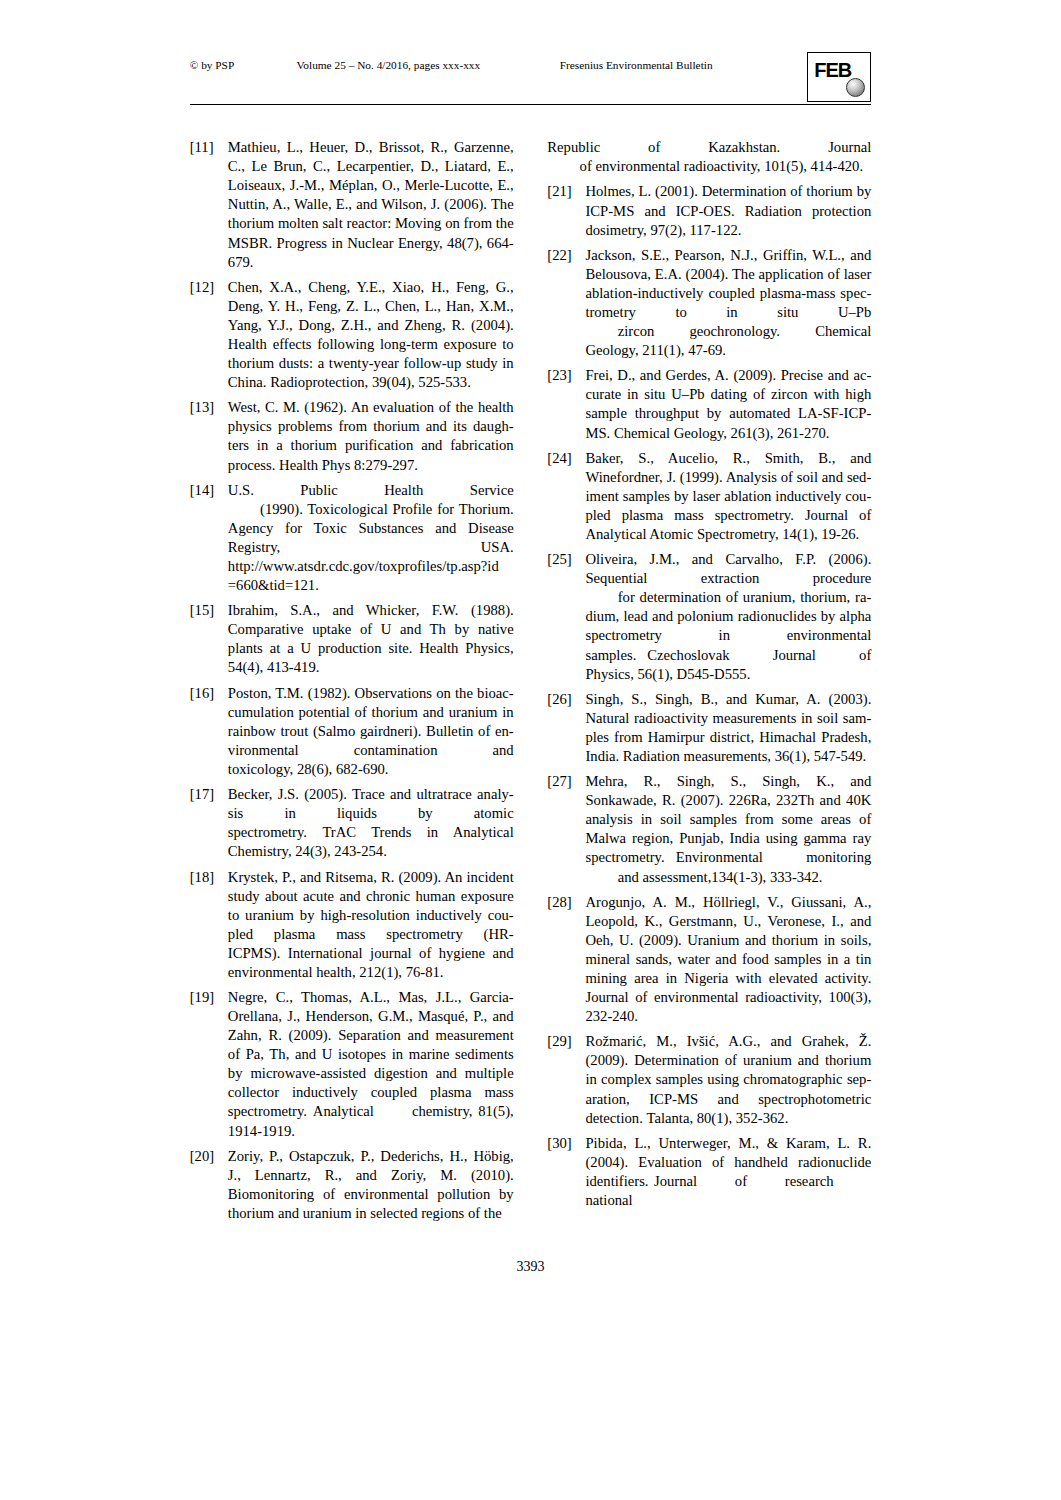© by PSP
Volume 25 – No. 4/2016, pages xxx-xxx
Fresenius Environmental Bulletin
FEB
[11] Mathieu, L., Heuer, D., Brissot, R., Garzenne, C., Le Brun, C., Lecarpentier, D., Liatard, E., Loiseaux, J.-M., Méplan, O., Merle-Lucotte, E., Nuttin, A., Walle, E., and Wilson, J. (2006). The thorium molten salt reactor: Moving on from the MSBR. Progress in Nuclear Energy, 48(7), 664-679.
[12] Chen, X.A., Cheng, Y.E., Xiao, H., Feng, G., Deng, Y. H., Feng, Z. L., Chen, L., Han, X.M., Yang, Y.J., Dong, Z.H., and Zheng, R. (2004). Health effects following long-term exposure to thorium dusts: a twenty-year follow-up study in China. Radioprotection, 39(04), 525-533.
[13] West, C. M. (1962). An evaluation of the health physics problems from thorium and its daughters in a thorium purification and fabrication process. Health Phys 8:279-297.
[14] U.S. Public Health Service (1990). Toxicological Profile for Thorium. Agency for Toxic Substances and Disease Registry, USA. http://www.atsdr.cdc.gov/toxprofiles/tp.asp?id =660&tid=121.
[15] Ibrahim, S.A., and Whicker, F.W. (1988). Comparative uptake of U and Th by native plants at a U production site. Health Physics, 54(4), 413-419.
[16] Poston, T.M. (1982). Observations on the bioaccumulation potential of thorium and uranium in rainbow trout (Salmo gairdneri). Bulletin of environmental contamination and toxicology, 28(6), 682-690.
[17] Becker, J.S. (2005). Trace and ultratrace analysis in liquids by atomic spectrometry. TrAC Trends in Analytical Chemistry, 24(3), 243-254.
[18] Krystek, P., and Ritsema, R. (2009). An incident study about acute and chronic human exposure to uranium by high-resolution inductively coupled plasma mass spectrometry (HR-ICPMS). International journal of hygiene and environmental health, 212(1), 76-81.
[19] Negre, C., Thomas, A.L., Mas, J.L., Garcia-Orellana, J., Henderson, G.M., Masqué, P., and Zahn, R. (2009). Separation and measurement of Pa, Th, and U isotopes in marine sediments by microwave-assisted digestion and multiple collector inductively coupled plasma mass spectrometry. Analytical chemistry, 81(5), 1914-1919.
[20] Zoriy, P., Ostapczuk, P., Dederichs, H., Höbig, J., Lennartz, R., and Zoriy, M. (2010). Biomonitoring of environmental pollution by thorium and uranium in selected regions of the
Republic of Kazakhstan. Journal of environmental radioactivity, 101(5), 414-420.
[21] Holmes, L. (2001). Determination of thorium by ICP-MS and ICP-OES. Radiation protection dosimetry, 97(2), 117-122.
[22] Jackson, S.E., Pearson, N.J., Griffin, W.L., and Belousova, E.A. (2004). The application of laser ablation-inductively coupled plasma-mass spectrometry to in situ U–Pb zircon geochronology. Chemical Geology, 211(1), 47-69.
[23] Frei, D., and Gerdes, A. (2009). Precise and accurate in situ U–Pb dating of zircon with high sample throughput by automated LA-SF-ICP-MS. Chemical Geology, 261(3), 261-270.
[24] Baker, S., Aucelio, R., Smith, B., and Winefordner, J. (1999). Analysis of soil and sediment samples by laser ablation inductively coupled plasma mass spectrometry. Journal of Analytical Atomic Spectrometry, 14(1), 19-26.
[25] Oliveira, J.M., and Carvalho, F.P. (2006). Sequential extraction procedure for determination of uranium, thorium, radium, lead and polonium radionuclides by alpha spectrometry in environmental samples. Czechoslovak Journal of Physics, 56(1), D545-D555.
[26] Singh, S., Singh, B., and Kumar, A. (2003). Natural radioactivity measurements in soil samples from Hamirpur district, Himachal Pradesh, India. Radiation measurements, 36(1), 547-549.
[27] Mehra, R., Singh, S., Singh, K., and Sonkawade, R. (2007). 226Ra, 232Th and 40K analysis in soil samples from some areas of Malwa region, Punjab, India using gamma ray spectrometry. Environmental monitoring and assessment,134(1-3), 333-342.
[28] Arogunjo, A. M., Höllriegl, V., Giussani, A., Leopold, K., Gerstmann, U., Veronese, I., and Oeh, U. (2009). Uranium and thorium in soils, mineral sands, water and food samples in a tin mining area in Nigeria with elevated activity. Journal of environmental radioactivity, 100(3), 232-240.
[29] Rožmarić, M., Ivšić, A.G., and Grahek, Ž. (2009). Determination of uranium and thorium in complex samples using chromatographic separation, ICP-MS and spectrophotometric detection. Talanta, 80(1), 352-362.
[30] Pibida, L., Unterweger, M., & Karam, L. R. (2004). Evaluation of handheld radionuclide identifiers. Journal of research national
3393